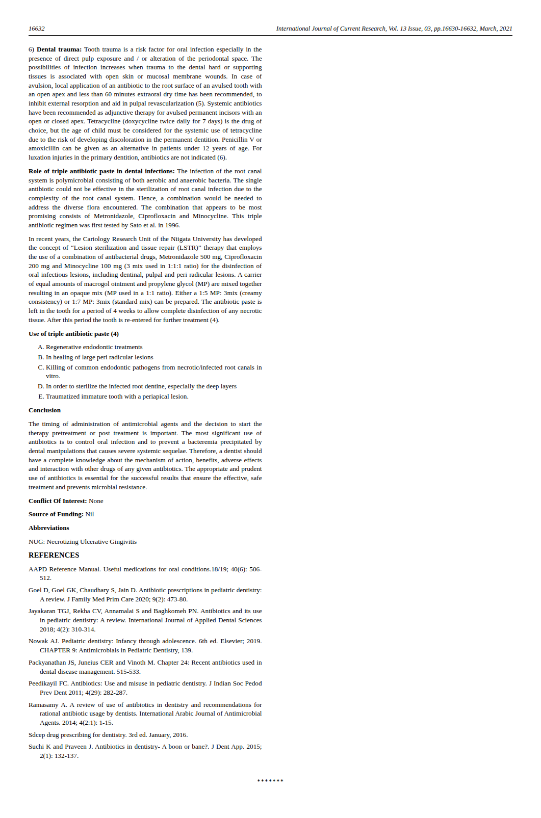16632 International Journal of Current Research, Vol. 13 Issue, 03, pp.16630-16632, March, 2021
6) Dental trauma: Tooth trauma is a risk factor for oral infection especially in the presence of direct pulp exposure and / or alteration of the periodontal space. The possibilities of infection increases when trauma to the dental hard or supporting tissues is associated with open skin or mucosal membrane wounds. In case of avulsion, local application of an antibiotic to the root surface of an avulsed tooth with an open apex and less than 60 minutes extraoral dry time has been recommended, to inhibit external resorption and aid in pulpal revascularization (5). Systemic antibiotics have been recommended as adjunctive therapy for avulsed permanent incisors with an open or closed apex. Tetracycline (doxycycline twice daily for 7 days) is the drug of choice, but the age of child must be considered for the systemic use of tetracycline due to the risk of developing discoloration in the permanent dentition. Penicillin V or amoxicillin can be given as an alternative in patients under 12 years of age. For luxation injuries in the primary dentition, antibiotics are not indicated (6).
Role of triple antibiotic paste in dental infections: The infection of the root canal system is polymicrobial consisting of both aerobic and anaerobic bacteria. The single antibiotic could not be effective in the sterilization of root canal infection due to the complexity of the root canal system. Hence, a combination would be needed to address the diverse flora encountered. The combination that appears to be most promising consists of Metronidazole, Ciprofloxacin and Minocycline. This triple antibiotic regimen was first tested by Sato et al. in 1996.
In recent years, the Cariology Research Unit of the Niigata University has developed the concept of “Lesion sterilization and tissue repair (LSTR)” therapy that employs the use of a combination of antibacterial drugs, Metronidazole 500 mg, Ciprofloxacin 200 mg and Minocycline 100 mg (3 mix used in 1:1:1 ratio) for the disinfection of oral infectious lesions, including dentinal, pulpal and peri radicular lesions. A carrier of equal amounts of macrogol ointment and propylene glycol (MP) are mixed together resulting in an opaque mix (MP used in a 1:1 ratio). Either a 1:5 MP: 3mix (creamy consistency) or 1:7 MP: 3mix (standard mix) can be prepared. The antibiotic paste is left in the tooth for a period of 4 weeks to allow complete disinfection of any necrotic tissue. After this period the tooth is re-entered for further treatment (4).
Use of triple antibiotic paste (4)
Regenerative endodontic treatments
In healing of large peri radicular lesions
Killing of common endodontic pathogens from necrotic/infected root canals in vitro.
In order to sterilize the infected root dentine, especially the deep layers
Traumatized immature tooth with a periapical lesion.
Conclusion
The timing of administration of antimicrobial agents and the decision to start the therapy pretreatment or post treatment is important. The most significant use of antibiotics is to control oral infection and to prevent a bacteremia precipitated by dental manipulations that causes severe systemic sequelae. Therefore, a dentist should have a complete knowledge about the mechanism of action, benefits, adverse effects and interaction with other drugs of any given antibiotics. The appropriate and prudent use of antibiotics is essential for the successful results that ensure the effective, safe treatment and prevents microbial resistance.
Conflict Of Interest: None
Source of Funding: Nil
Abbreviations
NUG: Necrotizing Ulcerative Gingivitis
REFERENCES
AAPD Reference Manual. Useful medications for oral conditions.18/19; 40(6): 506-512.
Goel D, Goel GK, Chaudhary S, Jain D. Antibiotic prescriptions in pediatric dentistry: A review. J Family Med Prim Care 2020; 9(2): 473-80.
Jayakaran TGJ, Rekha CV, Annamalai S and Baghkomeh PN. Antibiotics and its use in pediatric dentistry: A review. International Journal of Applied Dental Sciences 2018; 4(2): 310-314.
Nowak AJ. Pediatric dentistry: Infancy through adolescence. 6th ed. Elsevier; 2019. CHAPTER 9: Antimicrobials in Pediatric Dentistry, 139.
Packyanathan JS, Juneius CER and Vinoth M. Chapter 24: Recent antibiotics used in dental disease management. 515-533.
Peedikayil FC. Antibiotics: Use and misuse in pediatric dentistry. J Indian Soc Pedod Prev Dent 2011; 4(29): 282-287.
Ramasamy A. A review of use of antibiotics in dentistry and recommendations for rational antibiotic usage by dentists. International Arabic Journal of Antimicrobial Agents. 2014; 4(2:1): 1-15.
Sdcep drug prescribing for dentistry. 3rd ed. January, 2016.
Suchi K and Praveen J. Antibiotics in dentistry- A boon or bane?. J Dent App. 2015; 2(1): 132-137.
*******